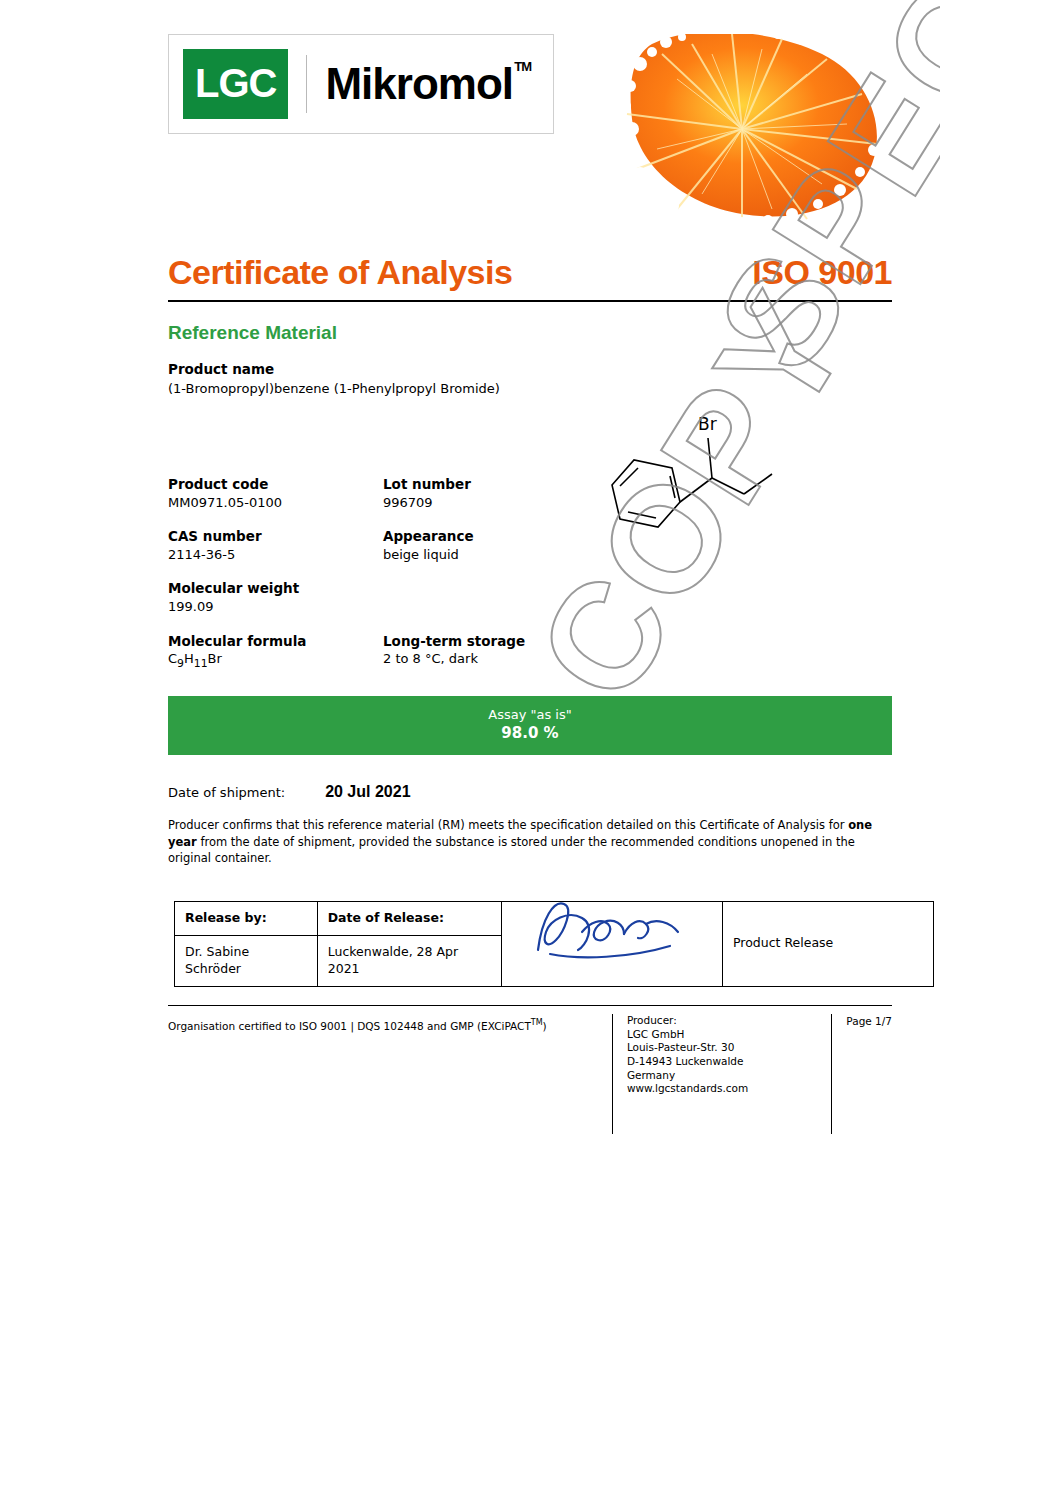LGC
MikromolTM
Certificate of Analysis
ISO 9001
SPECIMEN COPY
Reference Material
Product name
(1-Bromopropyl)benzene (1-Phenylpropyl Bromide)
Br
| Product code MM0971.05-0100 | Lot number 996709 |
| CAS number 2114-36-5 | Appearance beige liquid |
| Molecular weight 199.09 | |
| Molecular formula C 9 H 11 Br | Long-term storage 2 to 8 °C, dark |
Assay "as is"
98.0 %
Date of shipment:
20 Jul 2021
Producer confirms that this reference material (RM) meets the specification detailed on this Certificate of Analysis for one year from the date of shipment, provided the substance is stored under the recommended conditions unopened in the original container.
| Release by: | Date of Release: | | Product Release |
| Dr. Sabine Schröder | Luckenwalde, 28 Apr 2021 |
Organisation certified to ISO 9001 | DQS 102448 and GMP (EXCiPACTTM)
Producer:
LGC GmbH
Louis-Pasteur-Str. 30
D-14943 Luckenwalde
Germany
www.lgcstandards.com
Page 1/7